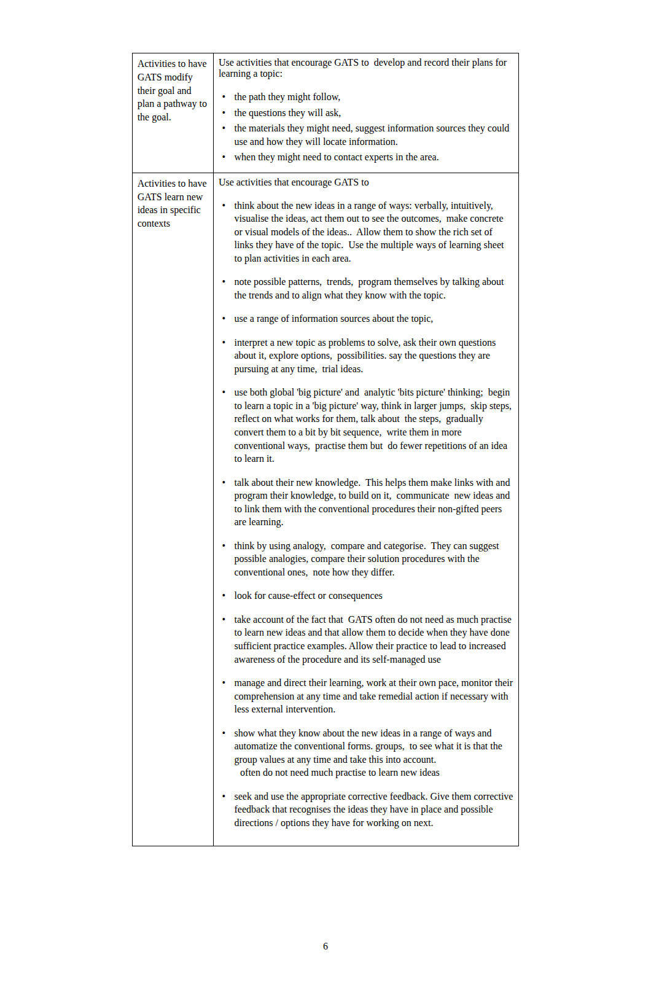| Activities to have GATS modify their goal and plan a pathway to the goal. | Use activities that encourage GATS to develop and record their plans for learning a topic: the path they might follow, the questions they will ask, the materials they might need, suggest information sources they could use and how they will locate information. when they might need to contact experts in the area. |
| Activities to have GATS learn new ideas in specific contexts | Use activities that encourage GATS to think about the new ideas in a range of ways: verbally, intuitively, visualise the ideas, act them out to see the outcomes, make concrete or visual models of the ideas.. Allow them to show the rich set of links they have of the topic. Use the multiple ways of learning sheet to plan activities in each area. note possible patterns, trends, program themselves by talking about the trends and to align what they know with the topic. use a range of information sources about the topic, interpret a new topic as problems to solve, ask their own questions about it, explore options, possibilities. say the questions they are pursuing at any time, trial ideas. use both global 'big picture' and analytic 'bits picture' thinking; begin to learn a topic in a 'big picture' way, think in larger jumps, skip steps, reflect on what works for them, talk about the steps, gradually convert them to a bit by bit sequence, write them in more conventional ways, practise them but do fewer repetitions of an idea to learn it. talk about their new knowledge. This helps them make links with and program their knowledge, to build on it, communicate new ideas and to link them with the conventional procedures their non-gifted peers are learning. think by using analogy, compare and categorise. They can suggest possible analogies, compare their solution procedures with the conventional ones, note how they differ. look for cause-effect or consequences take account of the fact that GATS often do not need as much practise to learn new ideas and that allow them to decide when they have done sufficient practice examples. Allow their practice to lead to increased awareness of the procedure and its self-managed use manage and direct their learning, work at their own pace, monitor their comprehension at any time and take remedial action if necessary with less external intervention. show what they know about the new ideas in a range of ways and automatize the conventional forms. groups, to see what it is that the group values at any time and take this into account. often do not need much practise to learn new ideas seek and use the appropriate corrective feedback. Give them corrective feedback that recognises the ideas they have in place and possible directions / options they have for working on next. |
6